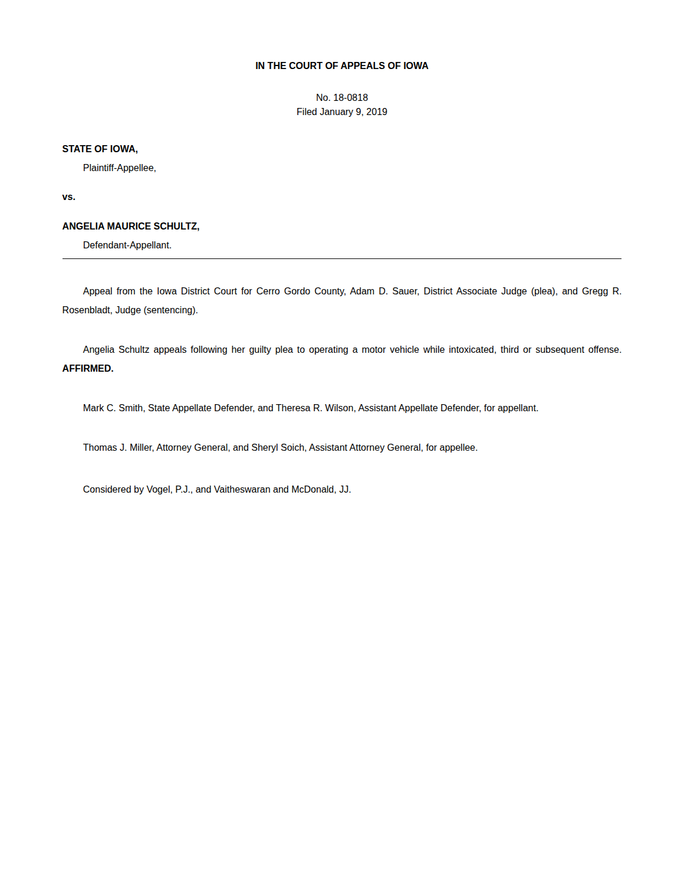IN THE COURT OF APPEALS OF IOWA
No. 18-0818
Filed January 9, 2019
STATE OF IOWA,
Plaintiff-Appellee,
vs.
ANGELIA MAURICE SCHULTZ,
Defendant-Appellant.
Appeal from the Iowa District Court for Cerro Gordo County, Adam D. Sauer, District Associate Judge (plea), and Gregg R. Rosenbladt, Judge (sentencing).
Angelia Schultz appeals following her guilty plea to operating a motor vehicle while intoxicated, third or subsequent offense. AFFIRMED.
Mark C. Smith, State Appellate Defender, and Theresa R. Wilson, Assistant Appellate Defender, for appellant.
Thomas J. Miller, Attorney General, and Sheryl Soich, Assistant Attorney General, for appellee.
Considered by Vogel, P.J., and Vaitheswaran and McDonald, JJ.